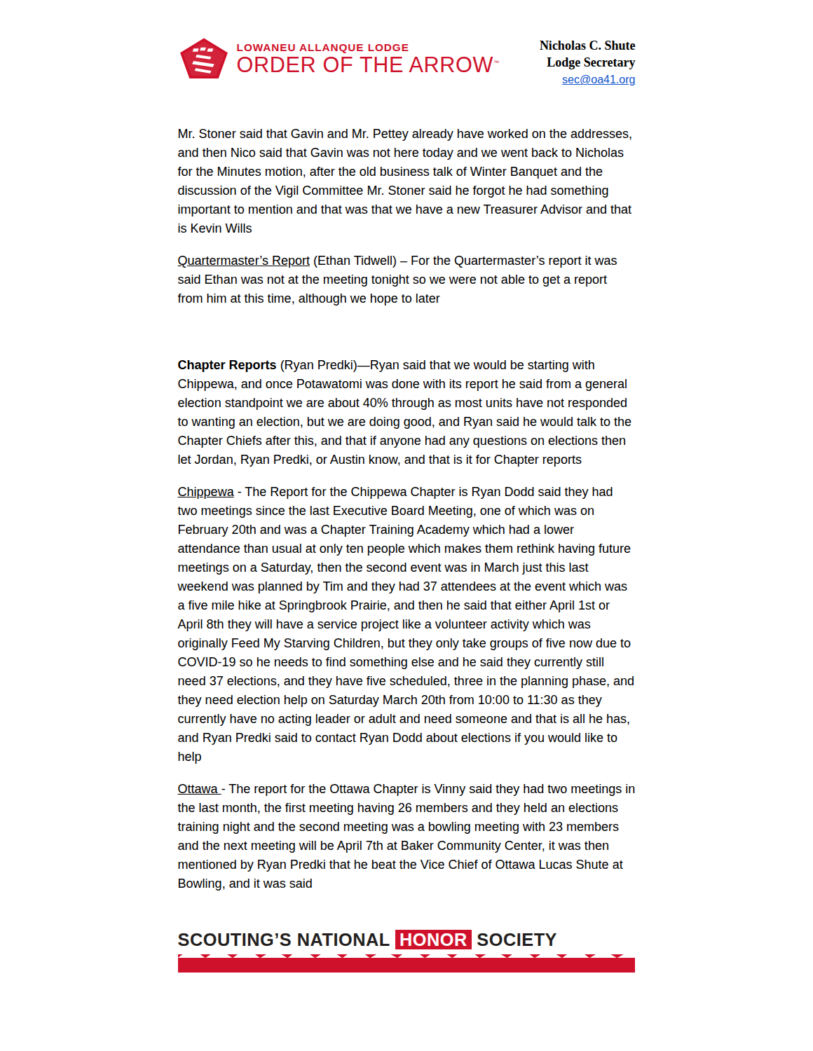LOWANEU ALLANQUE LODGE
ORDER OF THE ARROW™
Nicholas C. Shute
Lodge Secretary
sec@oa41.org
Mr. Stoner said that Gavin and Mr. Pettey already have worked on the addresses, and then Nico said that Gavin was not here today and we went back to Nicholas for the Minutes motion, after the old business talk of Winter Banquet and the discussion of the Vigil Committee Mr. Stoner said he forgot he had something important to mention and that was that we have a new Treasurer Advisor and that is Kevin Wills
Quartermaster’s Report (Ethan Tidwell) – For the Quartermaster’s report it was said Ethan was not at the meeting tonight so we were not able to get a report from him at this time, although we hope to later
Chapter Reports (Ryan Predki)—Ryan said that we would be starting with Chippewa, and once Potawatomi was done with its report he said from a general election standpoint we are about 40% through as most units have not responded to wanting an election, but we are doing good, and Ryan said he would talk to the Chapter Chiefs after this, and that if anyone had any questions on elections then let Jordan, Ryan Predki, or Austin know, and that is it for Chapter reports
Chippewa - The Report for the Chippewa Chapter is Ryan Dodd said they had two meetings since the last Executive Board Meeting, one of which was on February 20th and was a Chapter Training Academy which had a lower attendance than usual at only ten people which makes them rethink having future meetings on a Saturday, then the second event was in March just this last weekend was planned by Tim and they had 37 attendees at the event which was a five mile hike at Springbrook Prairie, and then he said that either April 1st or April 8th they will have a service project like a volunteer activity which was originally Feed My Starving Children, but they only take groups of five now due to COVID-19 so he needs to find something else and he said they currently still need 37 elections, and they have five scheduled, three in the planning phase, and they need election help on Saturday March 20th from 10:00 to 11:30 as they currently have no acting leader or adult and need someone and that is all he has, and Ryan Predki said to contact Ryan Dodd about elections if you would like to help
Ottawa - The report for the Ottawa Chapter is Vinny said they had two meetings in the last month, the first meeting having 26 members and they held an elections training night and the second meeting was a bowling meeting with 23 members and the next meeting will be April 7th at Baker Community Center, it was then mentioned by Ryan Predki that he beat the Vice Chief of Ottawa Lucas Shute at Bowling, and it was said
SCOUTING’S NATIONAL HONOR SOCIETY